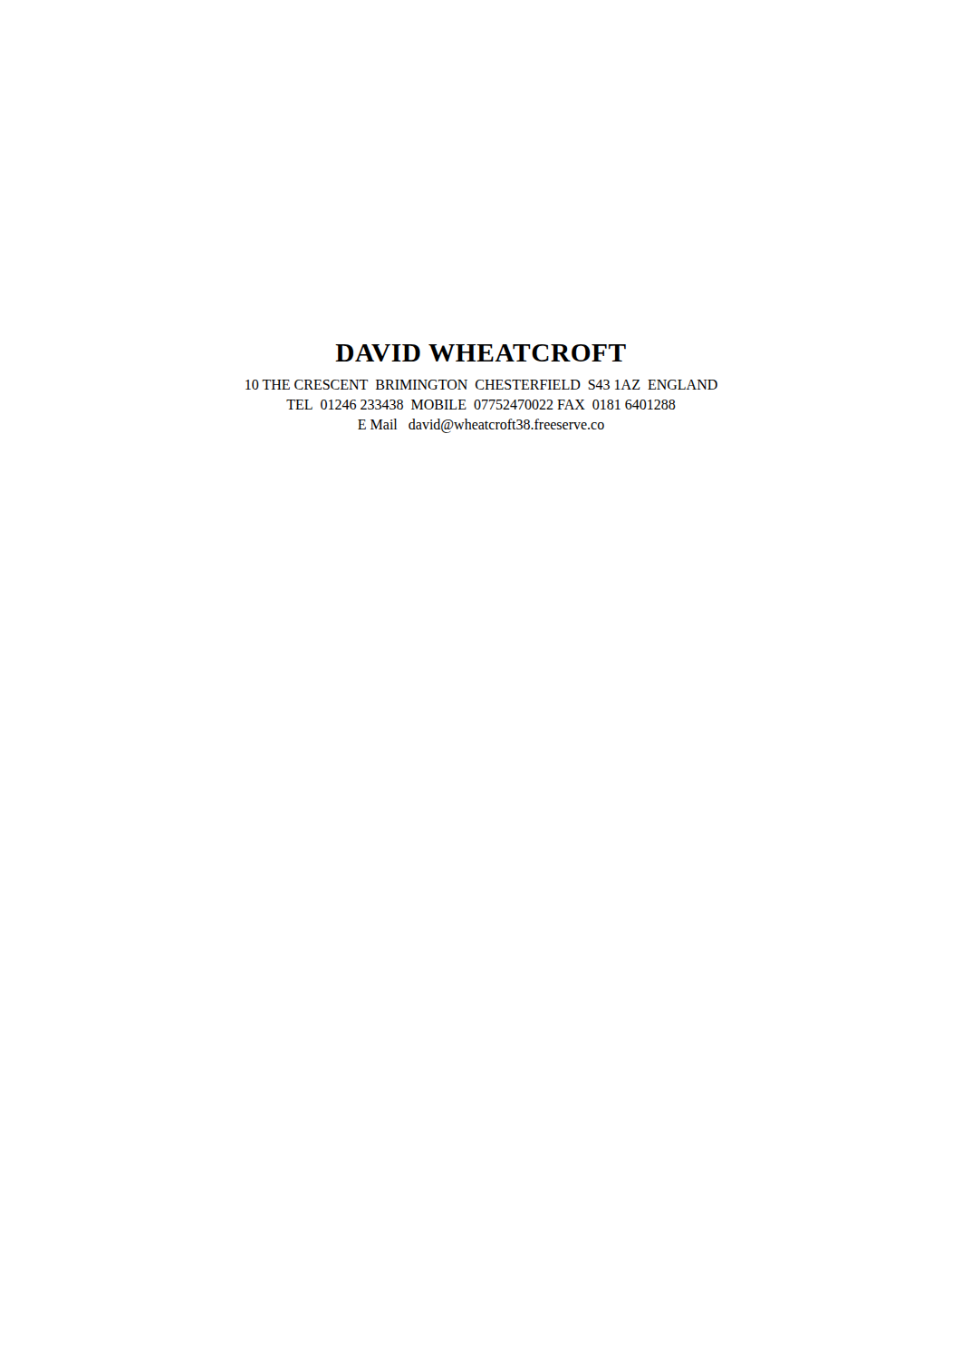DAVID WHEATCROFT
10 THE CRESCENT BRIMINGTON CHESTERFIELD S43 1AZ ENGLAND
TEL 01246 233438 MOBILE 07752470022 FAX 0181 6401288
E Mail david@wheatcroft38.freeserve.co